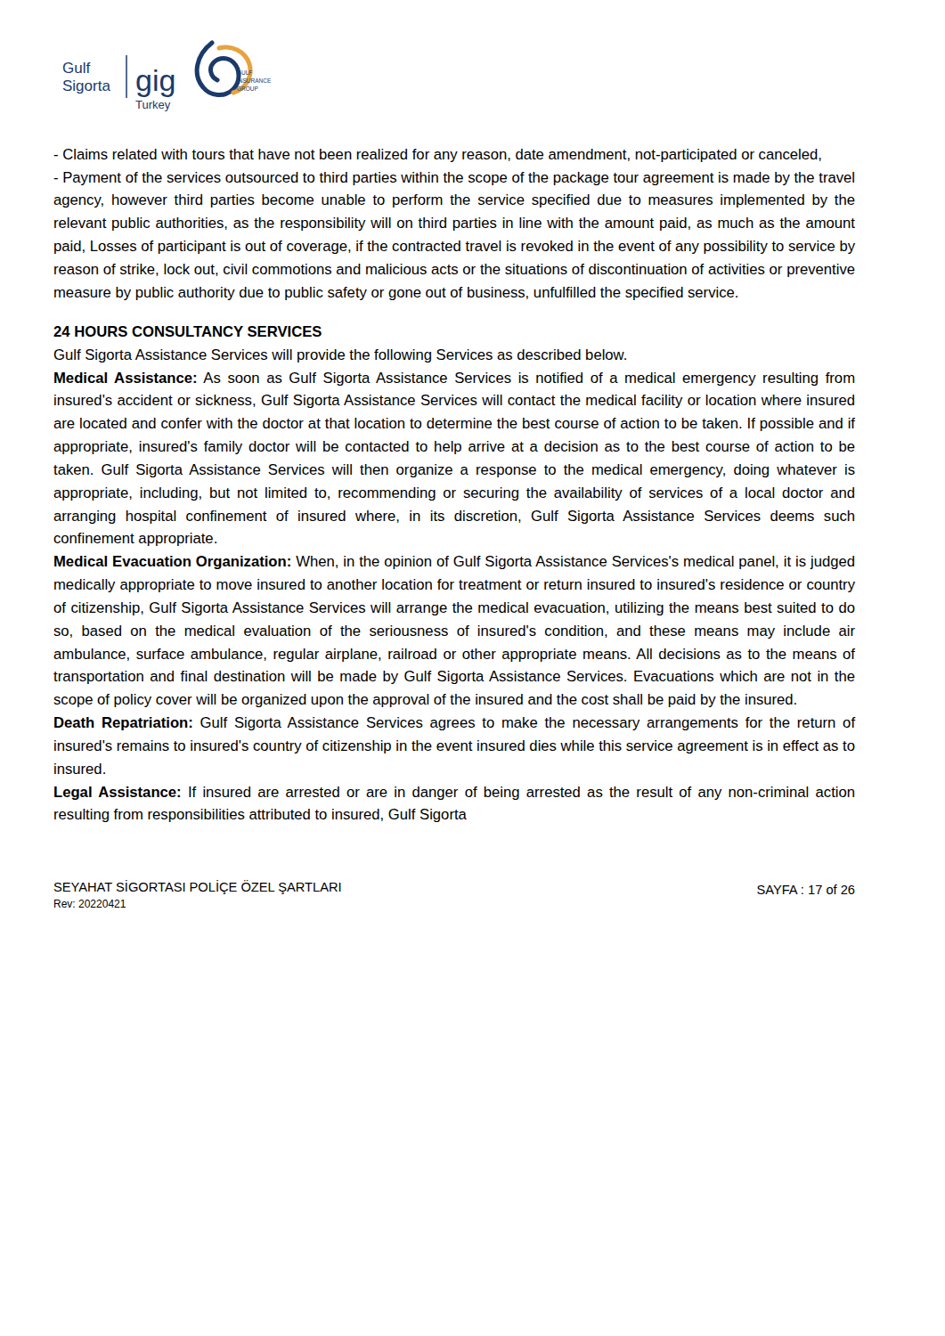Gulf Sigorta gig Turkey GULF INSURANCE GROUP
- Claims related with tours that have not been realized for any reason, date amendment, not-participated or canceled,
- Payment of the services outsourced to third parties within the scope of the package tour agreement is made by the travel agency, however third parties become unable to perform the service specified due to measures implemented by the relevant public authorities, as the responsibility will on third parties in line with the amount paid, as much as the amount paid, Losses of participant is out of coverage, if the contracted travel is revoked in the event of any possibility to service by reason of strike, lock out, civil commotions and malicious acts or the situations of discontinuation of activities or preventive measure by public authority due to public safety or gone out of business, unfulfilled the specified service.
24 HOURS CONSULTANCY SERVICES
Gulf Sigorta Assistance Services will provide the following Services as described below.
Medical Assistance: As soon as Gulf Sigorta Assistance Services is notified of a medical emergency resulting from insured's accident or sickness, Gulf Sigorta Assistance Services will contact the medical facility or location where insured are located and confer with the doctor at that location to determine the best course of action to be taken. If possible and if appropriate, insured's family doctor will be contacted to help arrive at a decision as to the best course of action to be taken. Gulf Sigorta Assistance Services will then organize a response to the medical emergency, doing whatever is appropriate, including, but not limited to, recommending or securing the availability of services of a local doctor and arranging hospital confinement of insured where, in its discretion, Gulf Sigorta Assistance Services deems such confinement appropriate.
Medical Evacuation Organization: When, in the opinion of Gulf Sigorta Assistance Services's medical panel, it is judged medically appropriate to move insured to another location for treatment or return insured to insured's residence or country of citizenship, Gulf Sigorta Assistance Services will arrange the medical evacuation, utilizing the means best suited to do so, based on the medical evaluation of the seriousness of insured's condition, and these means may include air ambulance, surface ambulance, regular airplane, railroad or other appropriate means. All decisions as to the means of transportation and final destination will be made by Gulf Sigorta Assistance Services. Evacuations which are not in the scope of policy cover will be organized upon the approval of the insured and the cost shall be paid by the insured.
Death Repatriation: Gulf Sigorta Assistance Services agrees to make the necessary arrangements for the return of insured's remains to insured's country of citizenship in the event insured dies while this service agreement is in effect as to insured.
Legal Assistance: If insured are arrested or are in danger of being arrested as the result of any non-criminal action resulting from responsibilities attributed to insured, Gulf Sigorta
SEYAHAT SİGORTASI POLİÇE ÖZEL ŞARTLARI
Rev: 20220421
SAYFA : 17 of 26